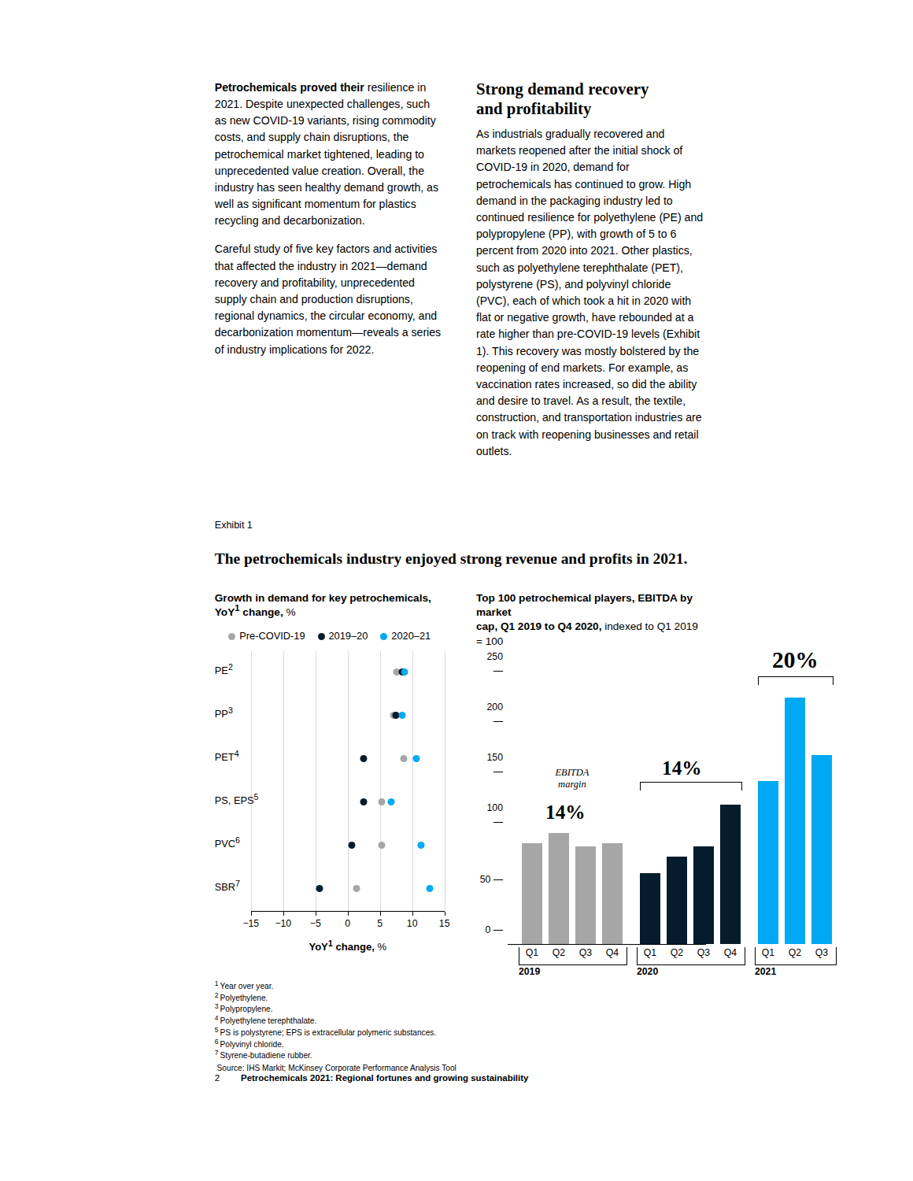Petrochemicals proved their resilience in 2021. Despite unexpected challenges, such as new COVID-19 variants, rising commodity costs, and supply chain disruptions, the petrochemical market tightened, leading to unprecedented value creation. Overall, the industry has seen healthy demand growth, as well as significant momentum for plastics recycling and decarbonization.
Careful study of five key factors and activities that affected the industry in 2021—demand recovery and profitability, unprecedented supply chain and production disruptions, regional dynamics, the circular economy, and decarbonization momentum—reveals a series of industry implications for 2022.
Strong demand recovery
and profitability
As industrials gradually recovered and markets reopened after the initial shock of COVID-19 in 2020, demand for petrochemicals has continued to grow. High demand in the packaging industry led to continued resilience for polyethylene (PE) and polypropylene (PP), with growth of 5 to 6 percent from 2020 into 2021. Other plastics, such as polyethylene terephthalate (PET), polystyrene (PS), and polyvinyl chloride (PVC), each of which took a hit in 2020 with flat or negative growth, have rebounded at a rate higher than pre-COVID-19 levels (Exhibit 1). This recovery was mostly bolstered by the reopening of end markets. For example, as vaccination rates increased, so did the ability and desire to travel. As a result, the textile, construction, and transportation industries are on track with reopening businesses and retail outlets.
Exhibit 1
The petrochemicals industry enjoyed strong revenue and profits in 2021.
Growth in demand for key petrochemicals,
YoY1 change, %
Pre-COVID-19 2019–20 2020–21
PE2
PP3
PET4
PS, EPS5
PVC6
SBR7
−15
−10
−5
0
5
10
15
YoY1 change, %
Top 100 petrochemical players, EBITDA by market
cap, Q1 2019 to Q4 2020, indexed to Q1 2019 = 100
0
50
100
150
200
250
Q1
Q2
Q3
Q4
Q1
Q2
Q3
Q4
Q1
Q2
Q3
2019
2020
2021
EBITDA
margin
14%
14%
20%
1 Year over year.
2 Polyethylene.
3 Polypropylene.
4 Polyethylene terephthalate.
5 PS is polystyrene; EPS is extracellular polymeric substances.
6 Polyvinyl chloride.
7 Styrene-butadiene rubber.
Source: IHS Markit; McKinsey Corporate Performance Analysis Tool
2 Petrochemicals 2021: Regional fortunes and growing sustainability